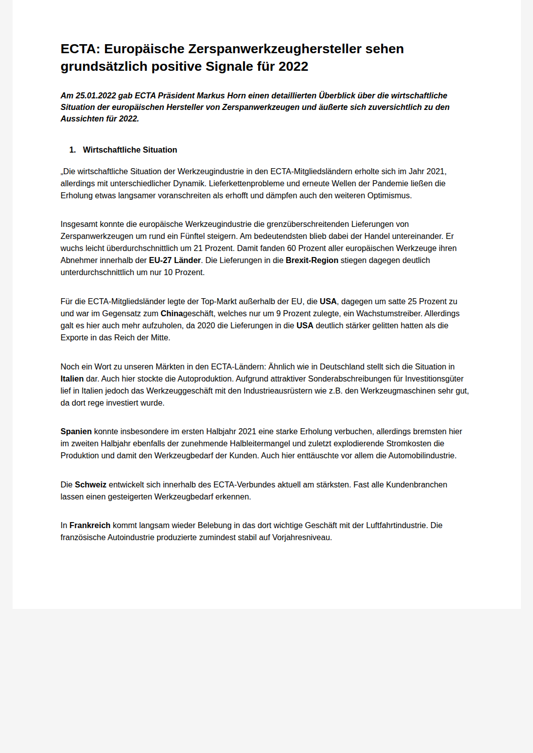ECTA: Europäische Zerspanwerkzeughersteller sehen grundsätzlich positive Signale für 2022
Am 25.01.2022 gab ECTA Präsident Markus Horn einen detaillierten Überblick über die wirtschaftliche Situation der europäischen Hersteller von Zerspanwerkzeugen und äußerte sich zuversichtlich zu den Aussichten für 2022.
Wirtschaftliche Situation
„Die wirtschaftliche Situation der Werkzeugindustrie in den ECTA-Mitgliedsländern erholte sich im Jahr 2021, allerdings mit unterschiedlicher Dynamik. Lieferkettenprobleme und erneute Wellen der Pandemie ließen die Erholung etwas langsamer voranschreiten als erhofft und dämpfen auch den weiteren Optimismus.
Insgesamt konnte die europäische Werkzeugindustrie die grenzüberschreitenden Lieferungen von Zerspanwerkzeugen um rund ein Fünftel steigern. Am bedeutendsten blieb dabei der Handel untereinander. Er wuchs leicht überdurchschnittlich um 21 Prozent. Damit fanden 60 Prozent aller europäischen Werkzeuge ihren Abnehmer innerhalb der EU-27 Länder. Die Lieferungen in die Brexit-Region stiegen dagegen deutlich unterdurchschnittlich um nur 10 Prozent.
Für die ECTA-Mitgliedsländer legte der Top-Markt außerhalb der EU, die USA, dagegen um satte 25 Prozent zu und war im Gegensatz zum Chinageschäft, welches nur um 9 Prozent zulegte, ein Wachstumstreiber. Allerdings galt es hier auch mehr aufzuholen, da 2020 die Lieferungen in die USA deutlich stärker gelitten hatten als die Exporte in das Reich der Mitte.
Noch ein Wort zu unseren Märkten in den ECTA-Ländern: Ähnlich wie in Deutschland stellt sich die Situation in Italien dar. Auch hier stockte die Autoproduktion. Aufgrund attraktiver Sonderabschreibungen für Investitionsgüter lief in Italien jedoch das Werkzeuggeschäft mit den Industrieausrüstern wie z.B. den Werkzeugmaschinen sehr gut, da dort rege investiert wurde.
Spanien konnte insbesondere im ersten Halbjahr 2021 eine starke Erholung verbuchen, allerdings bremsten hier im zweiten Halbjahr ebenfalls der zunehmende Halbleitermangel und zuletzt explodierende Stromkosten die Produktion und damit den Werkzeugbedarf der Kunden. Auch hier enttäuschte vor allem die Automobilindustrie.
Die Schweiz entwickelt sich innerhalb des ECTA-Verbundes aktuell am stärksten. Fast alle Kundenbranchen lassen einen gesteigerten Werkzeugbedarf erkennen.
In Frankreich kommt langsam wieder Belebung in das dort wichtige Geschäft mit der Luftfahrtindustrie. Die französische Autoindustrie produzierte zumindest stabil auf Vorjahresniveau.